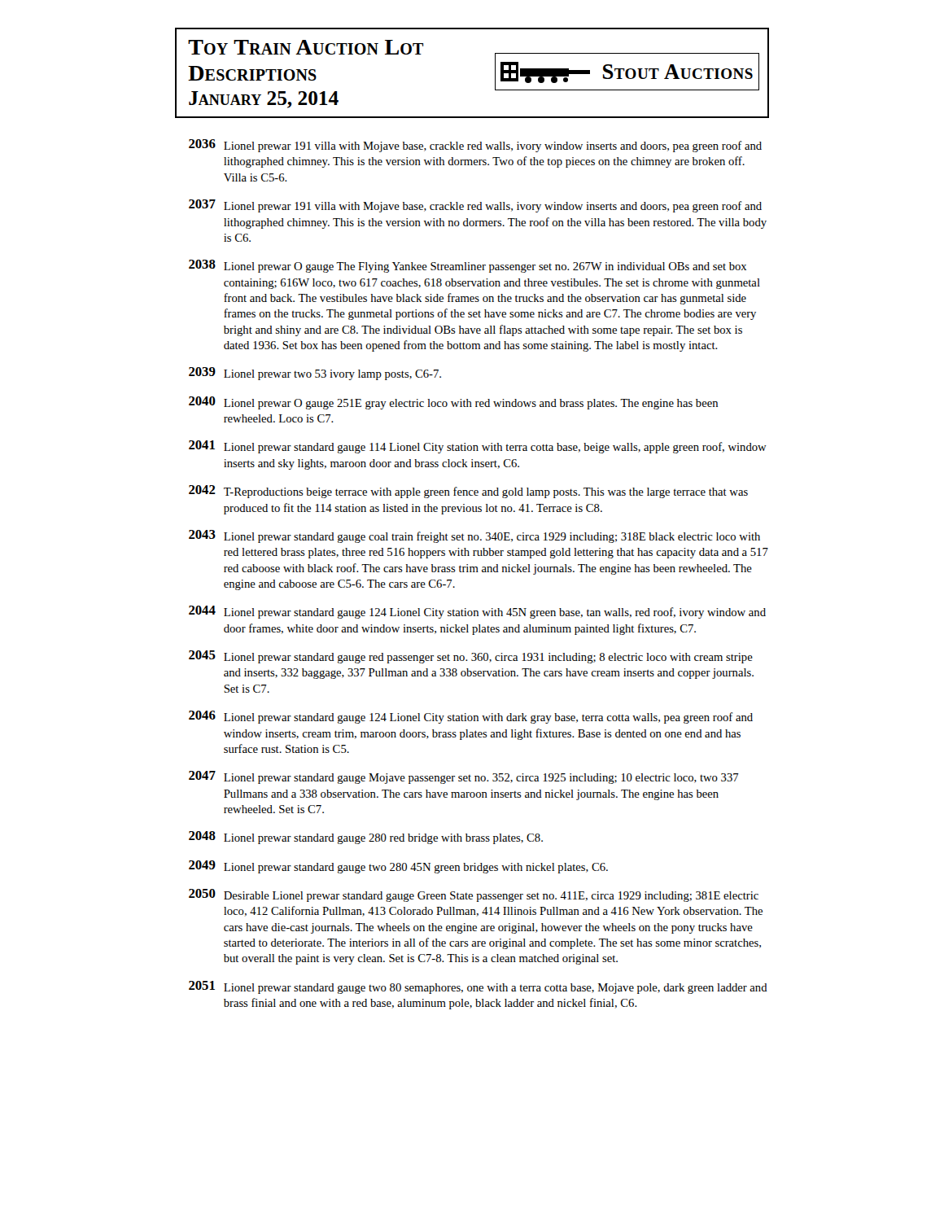Toy Train Auction Lot Descriptions
January 25, 2014
Stout Auctions
2036
Lionel prewar 191 villa with Mojave base, crackle red walls, ivory window inserts and doors, pea green roof and lithographed chimney. This is the version with dormers. Two of the top pieces on the chimney are broken off. Villa is C5-6.
2037
Lionel prewar 191 villa with Mojave base, crackle red walls, ivory window inserts and doors, pea green roof and lithographed chimney. This is the version with no dormers. The roof on the villa has been restored. The villa body is C6.
2038
Lionel prewar O gauge The Flying Yankee Streamliner passenger set no. 267W in individual OBs and set box containing; 616W loco, two 617 coaches, 618 observation and three vestibules. The set is chrome with gunmetal front and back. The vestibules have black side frames on the trucks and the observation car has gunmetal side frames on the trucks. The gunmetal portions of the set have some nicks and are C7. The chrome bodies are very bright and shiny and are C8. The individual OBs have all flaps attached with some tape repair. The set box is dated 1936. Set box has been opened from the bottom and has some staining. The label is mostly intact.
2039
Lionel prewar two 53 ivory lamp posts, C6-7.
2040
Lionel prewar O gauge 251E gray electric loco with red windows and brass plates. The engine has been rewheeled. Loco is C7.
2041
Lionel prewar standard gauge 114 Lionel City station with terra cotta base, beige walls, apple green roof, window inserts and sky lights, maroon door and brass clock insert, C6.
2042
T-Reproductions beige terrace with apple green fence and gold lamp posts. This was the large terrace that was produced to fit the 114 station as listed in the previous lot no. 41. Terrace is C8.
2043
Lionel prewar standard gauge coal train freight set no. 340E, circa 1929 including; 318E black electric loco with red lettered brass plates, three red 516 hoppers with rubber stamped gold lettering that has capacity data and a 517 red caboose with black roof. The cars have brass trim and nickel journals. The engine has been rewheeled. The engine and caboose are C5-6. The cars are C6-7.
2044
Lionel prewar standard gauge 124 Lionel City station with 45N green base, tan walls, red roof, ivory window and door frames, white door and window inserts, nickel plates and aluminum painted light fixtures, C7.
2045
Lionel prewar standard gauge red passenger set no. 360, circa 1931 including; 8 electric loco with cream stripe and inserts, 332 baggage, 337 Pullman and a 338 observation. The cars have cream inserts and copper journals. Set is C7.
2046
Lionel prewar standard gauge 124 Lionel City station with dark gray base, terra cotta walls, pea green roof and window inserts, cream trim, maroon doors, brass plates and light fixtures. Base is dented on one end and has surface rust. Station is C5.
2047
Lionel prewar standard gauge Mojave passenger set no. 352, circa 1925 including; 10 electric loco, two 337 Pullmans and a 338 observation. The cars have maroon inserts and nickel journals. The engine has been rewheeled. Set is C7.
2048
Lionel prewar standard gauge 280 red bridge with brass plates, C8.
2049
Lionel prewar standard gauge two 280 45N green bridges with nickel plates, C6.
2050
Desirable Lionel prewar standard gauge Green State passenger set no. 411E, circa 1929 including; 381E electric loco, 412 California Pullman, 413 Colorado Pullman, 414 Illinois Pullman and a 416 New York observation. The cars have die-cast journals. The wheels on the engine are original, however the wheels on the pony trucks have started to deteriorate. The interiors in all of the cars are original and complete. The set has some minor scratches, but overall the paint is very clean. Set is C7-8. This is a clean matched original set.
2051
Lionel prewar standard gauge two 80 semaphores, one with a terra cotta base, Mojave pole, dark green ladder and brass finial and one with a red base, aluminum pole, black ladder and nickel finial, C6.